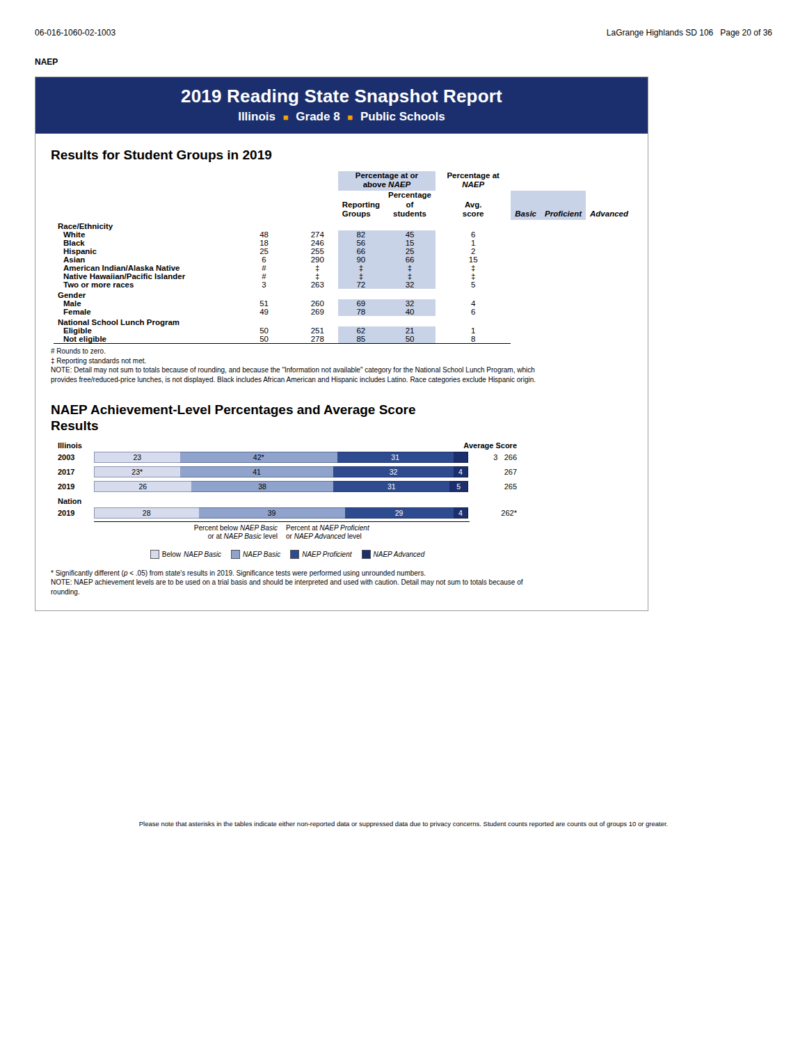06-016-1060-02-1003
LaGrange Highlands SD 106 Page 20 of 36
NAEP
2019 Reading State Snapshot Report
Illinois ■ Grade 8 ■ Public Schools
Results for Student Groups in 2019
| | | | Percentage at or above NAEP | Percentage at NAEP |
| --- | --- | --- | --- | --- |
| Reporting Groups | Percentage of students | Avg. score | Basic | Proficient | Advanced |
| Race/Ethnicity |
| White | 48 | 274 | 82 | 45 | 6 |
| Black | 18 | 246 | 56 | 15 | 1 |
| Hispanic | 25 | 255 | 66 | 25 | 2 |
| Asian | 6 | 290 | 90 | 66 | 15 |
| American Indian/Alaska Native | # | ‡ | ‡ | ‡ | ‡ |
| Native Hawaiian/Pacific Islander | # | ‡ | ‡ | ‡ | ‡ |
| Two or more races | 3 | 263 | 72 | 32 | 5 |
| Gender |
| Male | 51 | 260 | 69 | 32 | 4 |
| Female | 49 | 269 | 78 | 40 | 6 |
| National School Lunch Program |
| Eligible | 50 | 251 | 62 | 21 | 1 |
| Not eligible | 50 | 278 | 85 | 50 | 8 |
# Rounds to zero.
‡ Reporting standards not met.
NOTE: Detail may not sum to totals because of rounding, and because the "Information not available" category for the National School Lunch Program, which provides free/reduced-price lunches, is not displayed. Black includes African American and Hispanic includes Latino. Race categories exclude Hispanic origin.
NAEP Achievement-Level Percentages and Average Score
Results
Illinois
Average Score
2003
23
42*
31
3 266
2017
23*
41
32
4
267
2019
26
38
31
5
265
Nation
2019
28
39
29
4
262*
Percent below NAEP Basic
or at NAEP Basic level
Percent at NAEP Proficient
or NAEP Advanced level
Below NAEP Basic
NAEP Basic
NAEP Proficient
NAEP Advanced
* Significantly different (p < .05) from state's results in 2019. Significance tests were performed using unrounded numbers.
NOTE: NAEP achievement levels are to be used on a trial basis and should be interpreted and used with caution. Detail may not sum to totals because of rounding.
Please note that asterisks in the tables indicate either non-reported data or suppressed data due to privacy concerns. Student counts reported are counts out of groups 10 or greater.